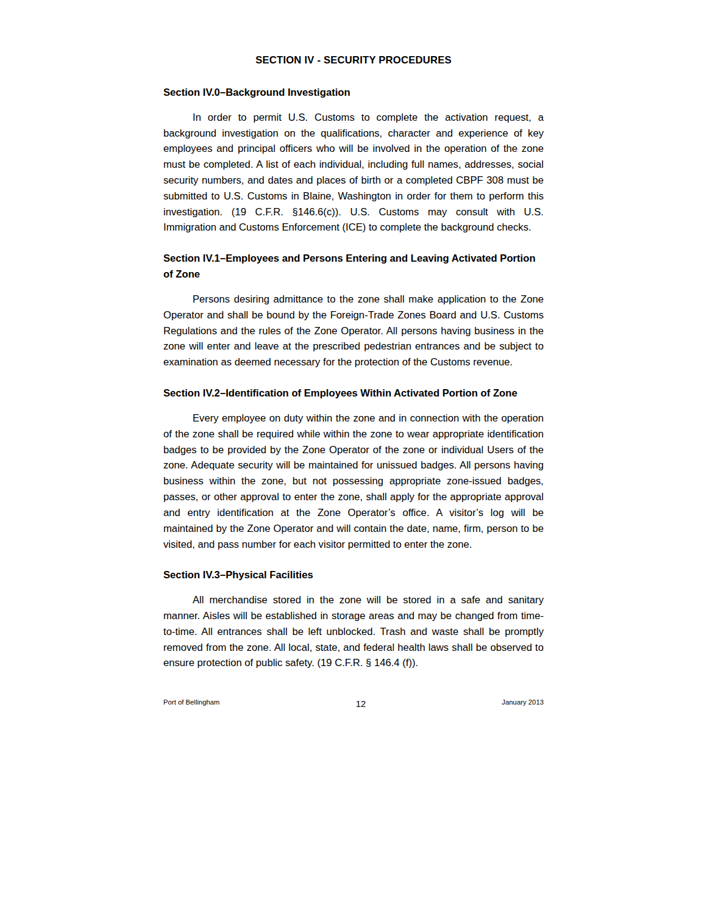SECTION IV - SECURITY PROCEDURES
Section IV.0–Background Investigation
In order to permit U.S. Customs to complete the activation request, a background investigation on the qualifications, character and experience of key employees and principal officers who will be involved in the operation of the zone must be completed. A list of each individual, including full names, addresses, social security numbers, and dates and places of birth or a completed CBPF 308 must be submitted to U.S. Customs in Blaine, Washington in order for them to perform this investigation. (19 C.F.R. §146.6(c)). U.S. Customs may consult with U.S. Immigration and Customs Enforcement (ICE) to complete the background checks.
Section IV.1–Employees and Persons Entering and Leaving Activated Portion of Zone
Persons desiring admittance to the zone shall make application to the Zone Operator and shall be bound by the Foreign-Trade Zones Board and U.S. Customs Regulations and the rules of the Zone Operator. All persons having business in the zone will enter and leave at the prescribed pedestrian entrances and be subject to examination as deemed necessary for the protection of the Customs revenue.
Section IV.2–Identification of Employees Within Activated Portion of Zone
Every employee on duty within the zone and in connection with the operation of the zone shall be required while within the zone to wear appropriate identification badges to be provided by the Zone Operator of the zone or individual Users of the zone. Adequate security will be maintained for unissued badges. All persons having business within the zone, but not possessing appropriate zone-issued badges, passes, or other approval to enter the zone, shall apply for the appropriate approval and entry identification at the Zone Operator’s office. A visitor’s log will be maintained by the Zone Operator and will contain the date, name, firm, person to be visited, and pass number for each visitor permitted to enter the zone.
Section IV.3–Physical Facilities
All merchandise stored in the zone will be stored in a safe and sanitary manner. Aisles will be established in storage areas and may be changed from time-to-time. All entrances shall be left unblocked. Trash and waste shall be promptly removed from the zone. All local, state, and federal health laws shall be observed to ensure protection of public safety. (19 C.F.R. § 146.4 (f)).
Port of Bellingham January 2013
12